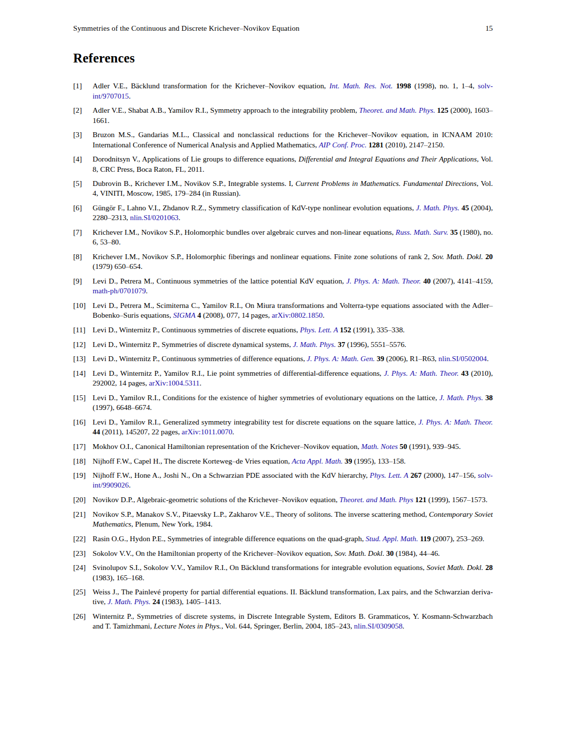Symmetries of the Continuous and Discrete Krichever–Novikov Equation 15
References
Adler V.E., Bäcklund transformation for the Krichever–Novikov equation, Int. Math. Res. Not. 1998 (1998), no. 1, 1–4, solv-int/9707015.
Adler V.E., Shabat A.B., Yamilov R.I., Symmetry approach to the integrability problem, Theoret. and Math. Phys. 125 (2000), 1603–1661.
Bruzon M.S., Gandarias M.L., Classical and nonclassical reductions for the Krichever–Novikov equation, in ICNAAM 2010: International Conference of Numerical Analysis and Applied Mathematics, AIP Conf. Proc. 1281 (2010), 2147–2150.
Dorodnitsyn V., Applications of Lie groups to difference equations, Differential and Integral Equations and Their Applications, Vol. 8, CRC Press, Boca Raton, FL, 2011.
Dubrovin B., Krichever I.M., Novikov S.P., Integrable systems. I, Current Problems in Mathematics. Fundamental Directions, Vol. 4, VINITI, Moscow, 1985, 179–284 (in Russian).
Güngör F., Lahno V.I., Zhdanov R.Z., Symmetry classification of KdV-type nonlinear evolution equations, J. Math. Phys. 45 (2004), 2280–2313, nlin.SI/0201063.
Krichever I.M., Novikov S.P., Holomorphic bundles over algebraic curves and non-linear equations, Russ. Math. Surv. 35 (1980), no. 6, 53–80.
Krichever I.M., Novikov S.P., Holomorphic fiberings and nonlinear equations. Finite zone solutions of rank 2, Sov. Math. Dokl. 20 (1979) 650–654.
Levi D., Petrera M., Continuous symmetries of the lattice potential KdV equation, J. Phys. A: Math. Theor. 40 (2007), 4141–4159, math-ph/0701079.
Levi D., Petrera M., Scimiterna C., Yamilov R.I., On Miura transformations and Volterra-type equations associated with the Adler–Bobenko–Suris equations, SIGMA 4 (2008), 077, 14 pages, arXiv:0802.1850.
Levi D., Winternitz P., Continuous symmetries of discrete equations, Phys. Lett. A 152 (1991), 335–338.
Levi D., Winternitz P., Symmetries of discrete dynamical systems, J. Math. Phys. 37 (1996), 5551–5576.
Levi D., Winternitz P., Continuous symmetries of difference equations, J. Phys. A: Math. Gen. 39 (2006), R1–R63, nlin.SI/0502004.
Levi D., Winternitz P., Yamilov R.I., Lie point symmetries of differential-difference equations, J. Phys. A: Math. Theor. 43 (2010), 292002, 14 pages, arXiv:1004.5311.
Levi D., Yamilov R.I., Conditions for the existence of higher symmetries of evolutionary equations on the lattice, J. Math. Phys. 38 (1997), 6648–6674.
Levi D., Yamilov R.I., Generalized symmetry integrability test for discrete equations on the square lattice, J. Phys. A: Math. Theor. 44 (2011), 145207, 22 pages, arXiv:1011.0070.
Mokhov O.I., Canonical Hamiltonian representation of the Krichever–Novikov equation, Math. Notes 50 (1991), 939–945.
Nijhoff F.W., Capel H., The discrete Korteweg–de Vries equation, Acta Appl. Math. 39 (1995), 133–158.
Nijhoff F.W., Hone A., Joshi N., On a Schwarzian PDE associated with the KdV hierarchy, Phys. Lett. A 267 (2000), 147–156, solv-int/9909026.
Novikov D.P., Algebraic-geometric solutions of the Krichever–Novikov equation, Theoret. and Math. Phys 121 (1999), 1567–1573.
Novikov S.P., Manakov S.V., Pitaevsky L.P., Zakharov V.E., Theory of solitons. The inverse scattering method, Contemporary Soviet Mathematics, Plenum, New York, 1984.
Rasin O.G., Hydon P.E., Symmetries of integrable difference equations on the quad-graph, Stud. Appl. Math. 119 (2007), 253–269.
Sokolov V.V., On the Hamiltonian property of the Krichever–Novikov equation, Sov. Math. Dokl. 30 (1984), 44–46.
Svinolupov S.I., Sokolov V.V., Yamilov R.I., On Bäcklund transformations for integrable evolution equations, Soviet Math. Dokl. 28 (1983), 165–168.
Weiss J., The Painlevé property for partial differential equations. II. Bäcklund transformation, Lax pairs, and the Schwarzian derivative, J. Math. Phys. 24 (1983), 1405–1413.
Winternitz P., Symmetries of discrete systems, in Discrete Integrable System, Editors B. Grammaticos, Y. Kosmann-Schwarzbach and T. Tamizhmani, Lecture Notes in Phys., Vol. 644, Springer, Berlin, 2004, 185–243, nlin.SI/0309058.